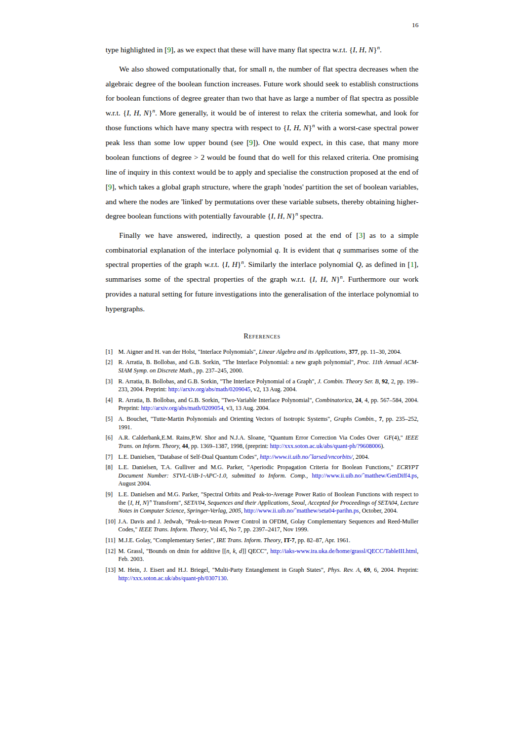16
type highlighted in [9], as we expect that these will have many flat spectra w.r.t. {I, H, N}n.
We also showed computationally that, for small n, the number of flat spectra decreases when the algebraic degree of the boolean function increases. Future work should seek to establish constructions for boolean functions of degree greater than two that have as large a number of flat spectra as possible w.r.t. {I, H, N}n. More generally, it would be of interest to relax the criteria somewhat, and look for those functions which have many spectra with respect to {I, H, N}n with a worst-case spectral power peak less than some low upper bound (see [9]). One would expect, in this case, that many more boolean functions of degree > 2 would be found that do well for this relaxed criteria. One promising line of inquiry in this context would be to apply and specialise the construction proposed at the end of [9], which takes a global graph structure, where the graph 'nodes' partition the set of boolean variables, and where the nodes are 'linked' by permutations over these variable subsets, thereby obtaining higher-degree boolean functions with potentially favourable {I, H, N}n spectra.
Finally we have answered, indirectly, a question posed at the end of [3] as to a simple combinatorial explanation of the interlace polynomial q. It is evident that q summarises some of the spectral properties of the graph w.r.t. {I, H}n. Similarly the interlace polynomial Q, as defined in [1], summarises some of the spectral properties of the graph w.r.t. {I, H, N}n. Furthermore our work provides a natural setting for future investigations into the generalisation of the interlace polynomial to hypergraphs.
References
[1] M. Aigner and H. van der Holst, "Interlace Polynomials", Linear Algebra and its Applications, 377, pp. 11–30, 2004.
[2] R. Arratia, B. Bollobas, and G.B. Sorkin, "The Interlace Polynomial: a new graph polynomial", Proc. 11th Annual ACM-SIAM Symp. on Discrete Math., pp. 237–245, 2000.
[3] R. Arratia, B. Bollobas, and G.B. Sorkin, "The Interlace Polynomial of a Graph", J. Combin. Theory Ser. B, 92, 2, pp. 199–233, 2004. Preprint: http://arxiv.org/abs/math/0209045, v2, 13 Aug. 2004.
[4] R. Arratia, B. Bollobas, and G.B. Sorkin, "Two-Variable Interlace Polynomial", Combinatorica, 24, 4, pp. 567–584, 2004. Preprint: http://arxiv.org/abs/math/0209054, v3, 13 Aug. 2004.
[5] A. Bouchet, "Tutte-Martin Polynomials and Orienting Vectors of Isotropic Systems", Graphs Combin., 7, pp. 235–252, 1991.
[6] A.R. Calderbank,E.M. Rains,P.W. Shor and N.J.A. Sloane, "Quantum Error Correction Via Codes Over GF(4)," IEEE Trans. on Inform. Theory, 44, pp. 1369–1387, 1998, (preprint: http://xxx.soton.ac.uk/abs/quant-ph/?9608006).
[7] L.E. Danielsen, "Database of Self-Dual Quantum Codes", http://www.ii.uib.no/˜larsed/vncorbits/, 2004.
[8] L.E. Danielsen, T.A. Gulliver and M.G. Parker, "Aperiodic Propagation Criteria for Boolean Functions," ECRYPT Document Number: STVL-UiB-1-APC-1.0, submitted to Inform. Comp., http://www.ii.uib.no/˜matthew/GenDiff4.ps, August 2004.
[9] L.E. Danielsen and M.G. Parker, "Spectral Orbits and Peak-to-Average Power Ratio of Boolean Functions with respect to the {I, H, N}n Transform", SETA'04, Sequences and their Applications, Seoul, Accepted for Proceedings of SETA04, Lecture Notes in Computer Science, Springer-Verlag, 2005, http://www.ii.uib.no/˜matthew/seta04-parihn.ps, October, 2004.
[10] J.A. Davis and J. Jedwab, "Peak-to-mean Power Control in OFDM, Golay Complementary Sequences and Reed-Muller Codes," IEEE Trans. Inform. Theory, Vol 45, No 7, pp. 2397–2417, Nov 1999.
[11] M.J.E. Golay, "Complementary Series", IRE Trans. Inform. Theory, IT-7, pp. 82–87, Apr. 1961.
[12] M. Grassl, "Bounds on dmin for additive [[n, k, d]] QECC", http://iaks-www.ira.uka.de/home/grassl/QECC/TableIII.html, Feb. 2003.
[13] M. Hein, J. Eisert and H.J. Briegel, "Multi-Party Entanglement in Graph States", Phys. Rev. A, 69, 6, 2004. Preprint: http://xxx.soton.ac.uk/abs/quant-ph/0307130.